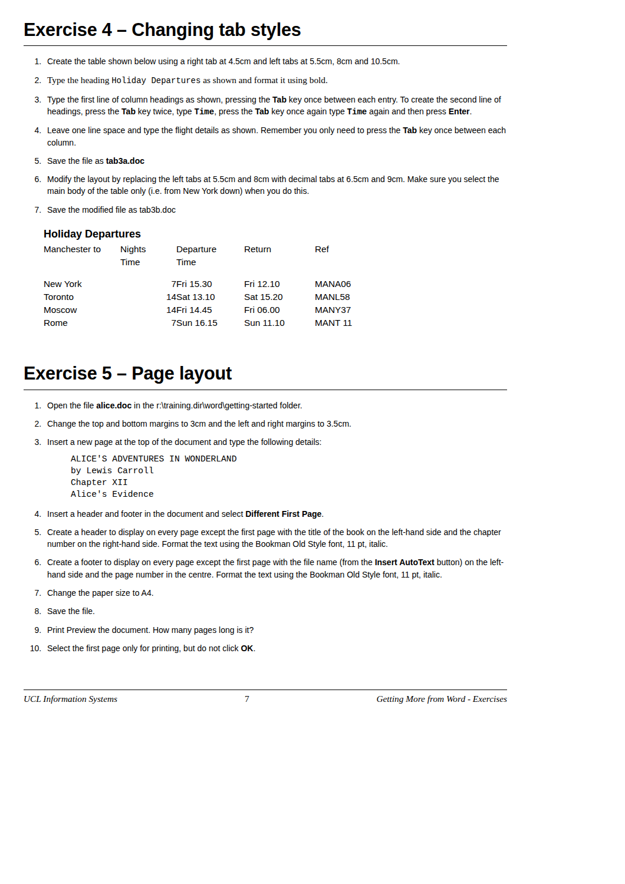Exercise 4 – Changing tab styles
Create the table shown below using a right tab at 4.5cm and left tabs at 5.5cm, 8cm and 10.5cm.
Type the heading Holiday Departures as shown and format it using bold.
Type the first line of column headings as shown, pressing the Tab key once between each entry. To create the second line of headings, press the Tab key twice, type Time, press the Tab key once again type Time again and then press Enter.
Leave one line space and type the flight details as shown. Remember you only need to press the Tab key once between each column.
Save the file as tab3a.doc
Modify the layout by replacing the left tabs at 5.5cm and 8cm with decimal tabs at 6.5cm and 9cm. Make sure you select the main body of the table only (i.e. from New York down) when you do this.
Save the modified file as tab3b.doc
Holiday Departures
| Manchester to | Nights | Departure | Return | Ref |
| | Time | Time | | |
| New York | 7 | Fri 15.30 | Fri 12.10 | MANA06 |
| Toronto | 14 | Sat 13.10 | Sat 15.20 | MANL58 |
| Moscow | 14 | Fri 14.45 | Fri 06.00 | MANY37 |
| Rome | 7 | Sun 16.15 | Sun 11.10 | MANT 11 |
Exercise 5 – Page layout
Open the file alice.doc in the r:\training.dir\word\getting-started folder.
Change the top and bottom margins to 3cm and the left and right margins to 3.5cm.
Insert a new page at the top of the document and type the following details:
ALICE'S ADVENTURES IN WONDERLAND
by Lewis Carroll
Chapter XII
Alice's Evidence
Insert a header and footer in the document and select Different First Page.
Create a header to display on every page except the first page with the title of the book on the left-hand side and the chapter number on the right-hand side. Format the text using the Bookman Old Style font, 11 pt, italic.
Create a footer to display on every page except the first page with the file name (from the Insert AutoText button) on the left-hand side and the page number in the centre. Format the text using the Bookman Old Style font, 11 pt, italic.
Change the paper size to A4.
Save the file.
Print Preview the document. How many pages long is it?
Select the first page only for printing, but do not click OK.
UCL Information Systems 7 Getting More from Word - Exercises